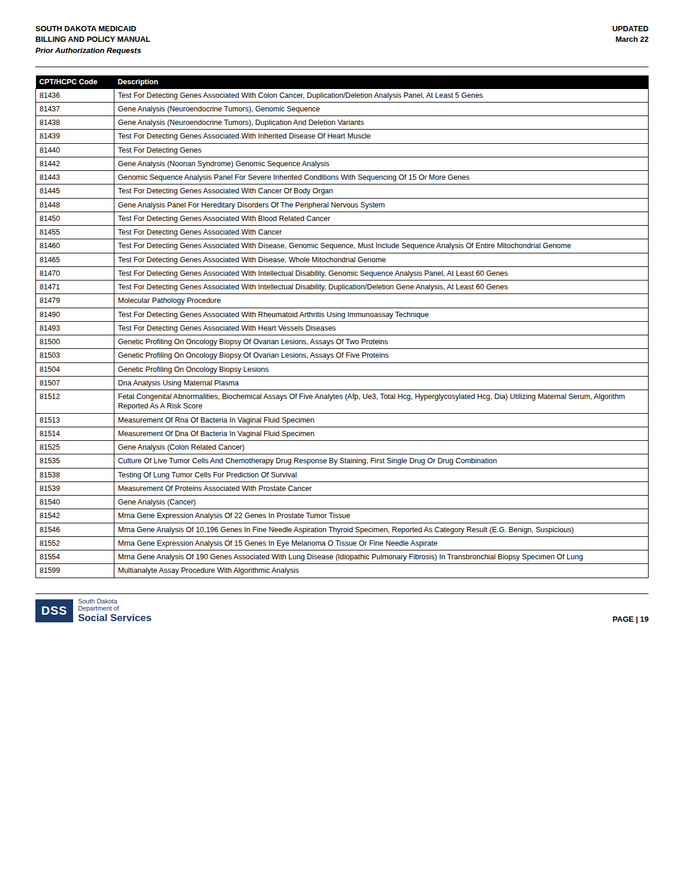SOUTH DAKOTA MEDICAID
BILLING AND POLICY MANUAL
Prior Authorization Requests
UPDATED
March 22
| CPT/HCPC Code | Description |
| --- | --- |
| 81436 | Test For Detecting Genes Associated With Colon Cancer, Duplication/Deletion Analysis Panel, At Least 5 Genes |
| 81437 | Gene Analysis (Neuroendocrine Tumors), Genomic Sequence |
| 81438 | Gene Analysis (Neuroendocrine Tumors), Duplication And Deletion Variants |
| 81439 | Test For Detecting Genes Associated With Inherited Disease Of Heart Muscle |
| 81440 | Test For Detecting Genes |
| 81442 | Gene Analysis (Noonan Syndrome) Genomic Sequence Analysis |
| 81443 | Genomic Sequence Analysis Panel For Severe Inherited Conditions With Sequencing Of 15 Or More Genes |
| 81445 | Test For Detecting Genes Associated With Cancer Of Body Organ |
| 81448 | Gene Analysis Panel For Hereditary Disorders Of The Peripheral Nervous System |
| 81450 | Test For Detecting Genes Associated With Blood Related Cancer |
| 81455 | Test For Detecting Genes Associated With Cancer |
| 81460 | Test For Detecting Genes Associated With Disease, Genomic Sequence, Must Include Sequence Analysis Of Entire Mitochondrial Genome |
| 81465 | Test For Detecting Genes Associated With Disease, Whole Mitochondrial Genome |
| 81470 | Test For Detecting Genes Associated With Intellectual Disability, Genomic Sequence Analysis Panel, At Least 60 Genes |
| 81471 | Test For Detecting Genes Associated With Intellectual Disability, Duplication/Deletion Gene Analysis, At Least 60 Genes |
| 81479 | Molecular Pathology Procedure |
| 81490 | Test For Detecting Genes Associated With Rheumatoid Arthritis Using Immunoassay Technique |
| 81493 | Test For Detecting Genes Associated With Heart Vessels Diseases |
| 81500 | Genetic Profiling On Oncology Biopsy Of Ovarian Lesions, Assays Of Two Proteins |
| 81503 | Genetic Profiling On Oncology Biopsy Of Ovarian Lesions, Assays Of Five Proteins |
| 81504 | Genetic Profiling On Oncology Biopsy Lesions |
| 81507 | Dna Analysis Using Maternal Plasma |
| 81512 | Fetal Congenital Abnormalities, Biochemical Assays Of Five Analytes (Afp, Ue3, Total Hcg, Hyperglycosylated Hcg, Dia) Utilizing Maternal Serum, Algorithm Reported As A Risk Score |
| 81513 | Measurement Of Rna Of Bacteria In Vaginal Fluid Specimen |
| 81514 | Measurement Of Dna Of Bacteria In Vaginal Fluid Specimen |
| 81525 | Gene Analysis (Colon Related Cancer) |
| 81535 | Culture Of Live Tumor Cells And Chemotherapy Drug Response By Staining, First Single Drug Or Drug Combination |
| 81538 | Testing Of Lung Tumor Cells For Prediction Of Survival |
| 81539 | Measurement Of Proteins Associated With Prostate Cancer |
| 81540 | Gene Analysis (Cancer) |
| 81542 | Mrna Gene Expression Analysis Of 22 Genes In Prostate Tumor Tissue |
| 81546 | Mrna Gene Analysis Of 10,196 Genes In Fine Needle Aspiration Thyroid Specimen, Reported As Category Result (E.G. Benign, Suspicious) |
| 81552 | Mrna Gene Expression Analysis Of 15 Genes In Eye Melanoma O Tissue Or Fine Needle Aspirate |
| 81554 | Mrna Gene Analysis Of 190 Genes Associated With Lung Disease (Idiopathic Pulmonary Fibrosis) In Transbronchial Biopsy Specimen Of Lung |
| 81599 | Multianalyte Assay Procedure With Algorithmic Analysis |
DSS
South Dakota
Department of
Social Services
PAGE | 19